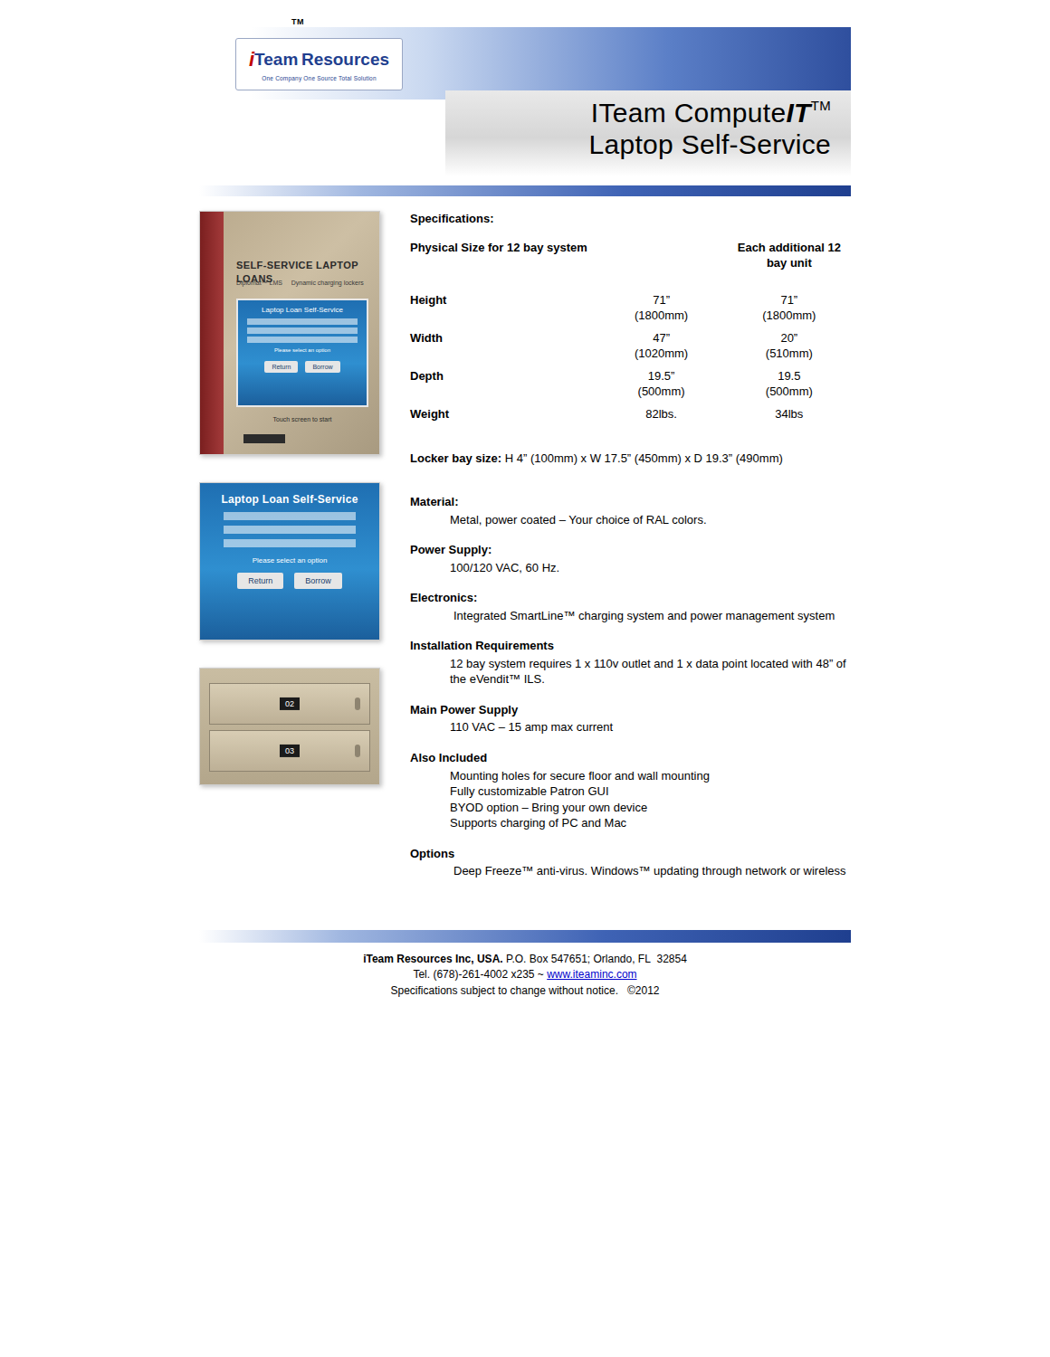TM
iTeam Resources
One Company One Source Total Solution
ITeam ComputeIT TM
Laptop Self-Service
SELF-SERVICE LAPTOP LOANS
Diplomat™ LMS Dynamic charging lockers
Laptop Loan Self-Service
Please select an option
Return Borrow
Touch screen to start
Laptop Loan Self-Service
Please select an option
Return Borrow
02
03
Specifications:
| Physical Size for 12 bay system | | Each additional 12 bay unit |
| --- | --- | --- |
| Height | 71” (1800mm) | 71” (1800mm) |
| Width | 47” (1020mm) | 20” (510mm) |
| Depth | 19.5” (500mm) | 19.5 (500mm) |
| Weight | 82lbs. | 34lbs |
Locker bay size: H 4” (100mm) x W 17.5” (450mm) x D 19.3” (490mm)
Material:
Metal, power coated – Your choice of RAL colors.
Power Supply:
100/120 VAC, 60 Hz.
Electronics:
Integrated SmartLine™ charging system and power management system
Installation Requirements
12 bay system requires 1 x 110v outlet and 1 x data point located with 48” of the eVendit™ ILS.
Main Power Supply
110 VAC – 15 amp max current
Also Included
Mounting holes for secure floor and wall mounting
Fully customizable Patron GUI
BYOD option – Bring your own device
Supports charging of PC and Mac
Options
Deep Freeze™ anti-virus. Windows™ updating through network or wireless
iTeam Resources Inc, USA. P.O. Box 547651; Orlando, FL 32854
Tel. (678)-261-4002 x235 ~ www.iteaminc.com
Specifications subject to change without notice. ©2012